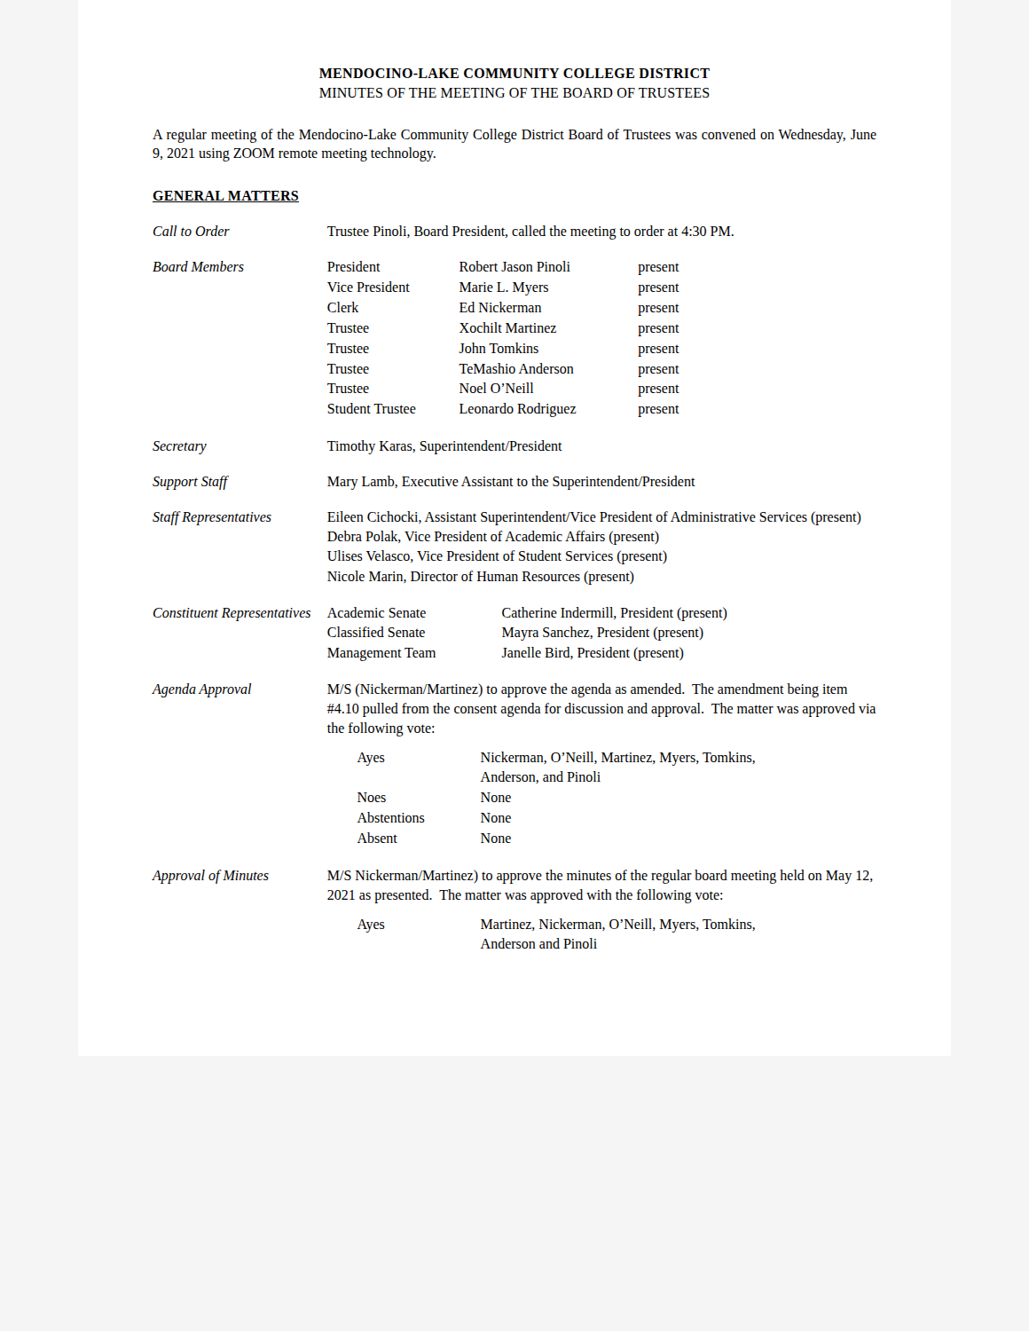MENDOCINO-LAKE COMMUNITY COLLEGE DISTRICT
MINUTES OF THE MEETING OF THE BOARD OF TRUSTEES
A regular meeting of the Mendocino-Lake Community College District Board of Trustees was convened on Wednesday, June 9, 2021 using ZOOM remote meeting technology.
GENERAL MATTERS
| Call to Order | Trustee Pinoli, Board President, called the meeting to order at 4:30 PM. |
| Board Members | / President / Robert Jason Pinoli / present / / Vice President / Marie L. Myers / present / / Clerk / Ed Nickerman / present / / Trustee / Xochilt Martinez / present / / Trustee / John Tomkins / present / / Trustee / TeMashio Anderson / present / / Trustee / Noel O’Neill / present / / Student Trustee / Leonardo Rodriguez / present / |
| Secretary | Timothy Karas, Superintendent/President |
| Support Staff | Mary Lamb, Executive Assistant to the Superintendent/President |
| Staff Representatives | Eileen Cichocki, Assistant Superintendent/Vice President of Administrative Services (present) Debra Polak, Vice President of Academic Affairs (present) Ulises Velasco, Vice President of Student Services (present) Nicole Marin, Director of Human Resources (present) |
| Constituent Representatives | / Academic Senate / Catherine Indermill, President (present) / / Classified Senate / Mayra Sanchez, President (present) / / Management Team / Janelle Bird, President (present) / |
| Agenda Approval | M/S (Nickerman/Martinez) to approve the agenda as amended. The amendment being item #4.10 pulled from the consent agenda for discussion and approval. The matter was approved via the following vote: / Ayes / Nickerman, O’Neill, Martinez, Myers, Tomkins, Anderson, and Pinoli / / Noes / None / / Abstentions / None / / Absent / None / |
| Approval of Minutes | M/S Nickerman/Martinez) to approve the minutes of the regular board meeting held on May 12, 2021 as presented. The matter was approved with the following vote: / Ayes / Martinez, Nickerman, O’Neill, Myers, Tomkins, Anderson and Pinoli / |